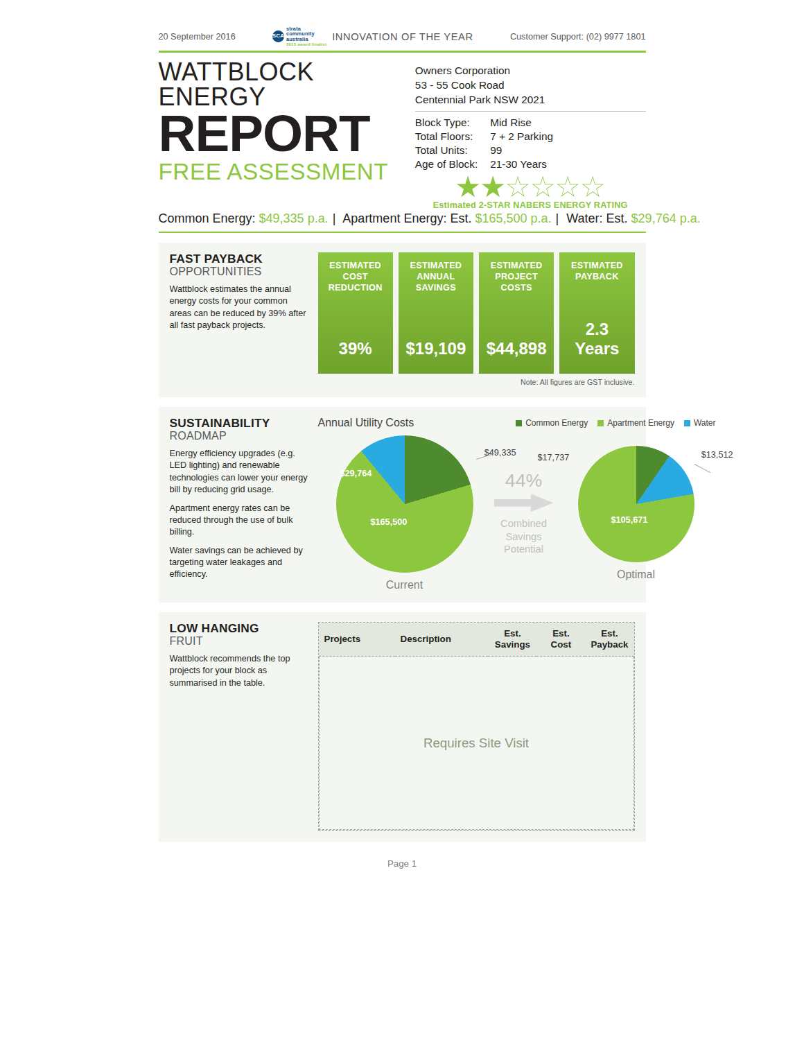20 September 2016
SCA strata community australia 2015 award finalist INNOVATION OF THE YEAR
Customer Support: (02) 9977 1801
WATTBLOCK ENERGY
REPORT
FREE ASSESSMENT
Owners Corporation
53 - 55 Cook Road
Centennial Park NSW 2021
| Block Type: | Mid Rise |
| Total Floors: | 7 + 2 Parking |
| Total Units: | 99 |
| Age of Block: | 21-30 Years |
Estimated 2-STAR NABERS ENERGY RATING
Common Energy: $49,335 p.a.| Apartment Energy: Est. $165,500 p.a.| Water: Est. $29,764 p.a.
FAST PAYBACK
OPPORTUNITIES
Wattblock estimates the annual energy costs for your common areas can be reduced by 39% after all fast payback projects.
ESTIMATED
COST
REDUCTION
39%
ESTIMATED
ANNUAL
SAVINGS
$19,109
ESTIMATED
PROJECT COSTS
$44,898
ESTIMATED
PAYBACK
2.3 Years
Note: All figures are GST inclusive.
SUSTAINABILITY
ROADMAP
Energy efficiency upgrades (e.g. LED lighting) and renewable technologies can lower your energy bill by reducing grid usage.
Apartment energy rates can be reduced through the use of bulk billing.
Water savings can be achieved by targeting water leakages and efficiency.
Annual Utility Costs
Common Energy Apartment Energy Water
$165,500 $29,764 $49,335
Current
44%
Combined
Savings
Potential
$105,671 $17,737 $13,512
Optimal
LOW HANGING
FRUIT
Wattblock recommends the top projects for your block as summarised in the table.
| Projects | Description | Est. Savings | Est. Cost | Est. Payback |
| --- | --- | --- | --- | --- |
Requires Site Visit
Page 1